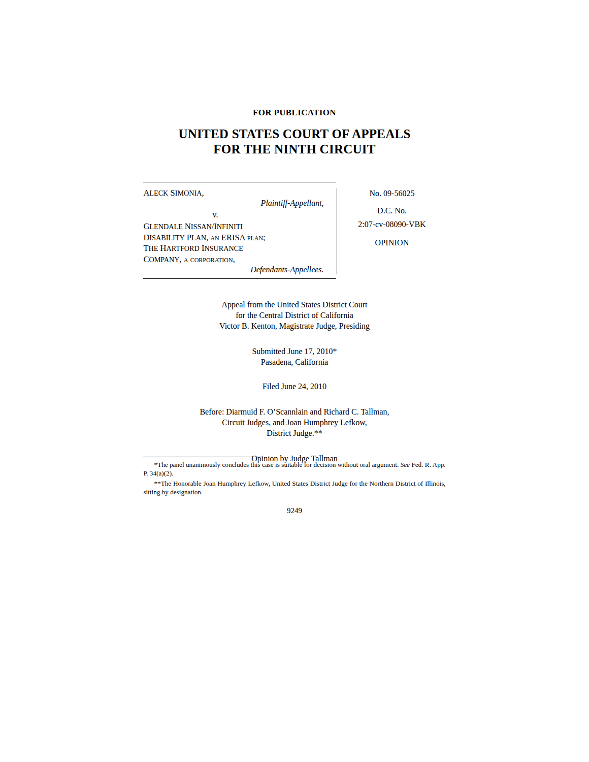FOR PUBLICATION
UNITED STATES COURT OF APPEALS
FOR THE NINTH CIRCUIT
| A LECK S IMONIA , Plaintiff-Appellant, v. G LENDALE N ISSAN /I NFINITI D ISABILITY P LAN , an ERISA plan; T HE H ARTFORD I NSURANCE C OMPANY , a corporation, Defendants-Appellees. | No. 09-56025 D.C. No. 2:07-cv-08090-VBK OPINION |
Appeal from the United States District Court
for the Central District of California
Victor B. Kenton, Magistrate Judge, Presiding
Submitted June 17, 2010*
Pasadena, California
Filed June 24, 2010
Before: Diarmuid F. O’Scannlain and Richard C. Tallman,
Circuit Judges, and Joan Humphrey Lefkow,
District Judge.**
Opinion by Judge Tallman
*The panel unanimously concludes this case is suitable for decision without oral argument. See Fed. R. App. P. 34(a)(2).
**The Honorable Joan Humphrey Lefkow, United States District Judge for the Northern District of Illinois, sitting by designation.
9249